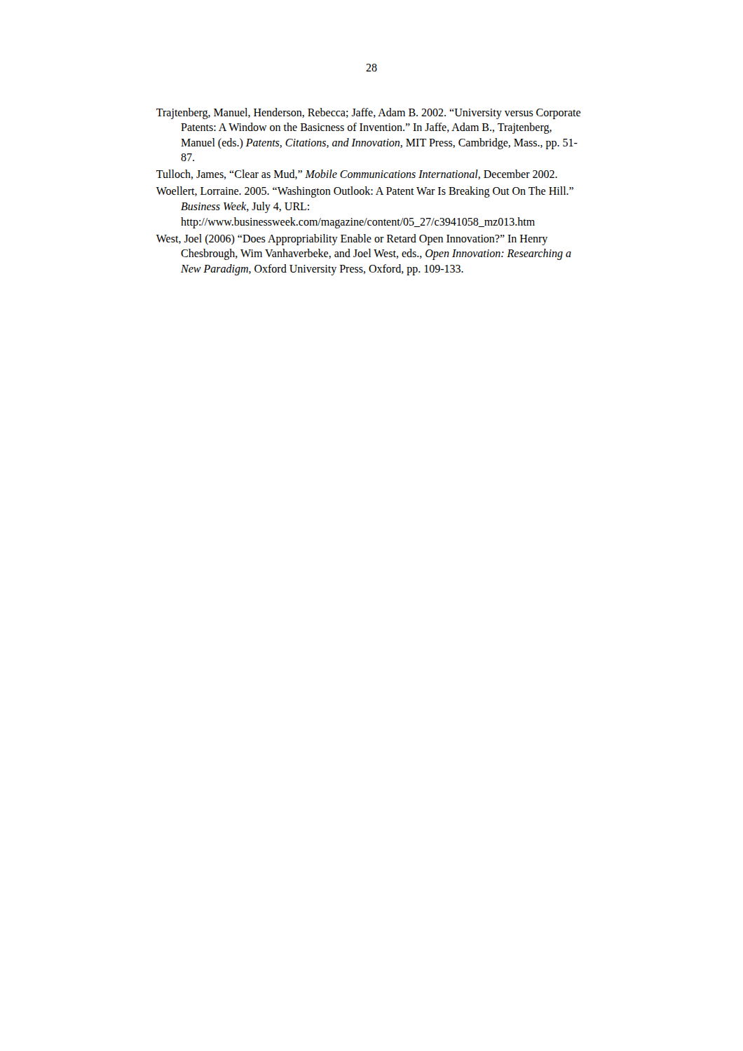28
Trajtenberg, Manuel, Henderson, Rebecca; Jaffe, Adam B. 2002. “University versus Corporate Patents: A Window on the Basicness of Invention.” In Jaffe, Adam B., Trajtenberg, Manuel (eds.) Patents, Citations, and Innovation, MIT Press, Cambridge, Mass., pp. 51-87.
Tulloch, James, “Clear as Mud,” Mobile Communications International, December 2002.
Woellert, Lorraine. 2005. “Washington Outlook: A Patent War Is Breaking Out On The Hill.” Business Week, July 4, URL:
http://www.businessweek.com/magazine/content/05_27/c3941058_mz013.htm
West, Joel (2006) “Does Appropriability Enable or Retard Open Innovation?” In Henry Chesbrough, Wim Vanhaverbeke, and Joel West, eds., Open Innovation: Researching a New Paradigm, Oxford University Press, Oxford, pp. 109-133.